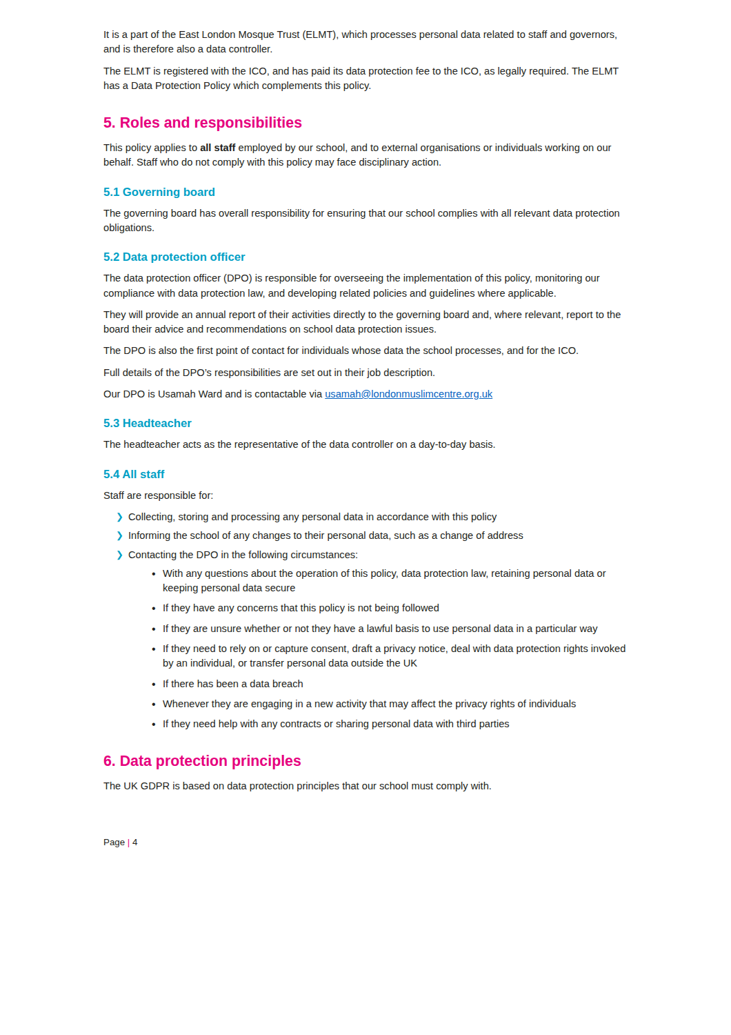It is a part of the East London Mosque Trust (ELMT), which processes personal data related to staff and governors, and is therefore also a data controller.
The ELMT is registered with the ICO, and has paid its data protection fee to the ICO, as legally required. The ELMT has a Data Protection Policy which complements this policy.
5. Roles and responsibilities
This policy applies to all staff employed by our school, and to external organisations or individuals working on our behalf. Staff who do not comply with this policy may face disciplinary action.
5.1 Governing board
The governing board has overall responsibility for ensuring that our school complies with all relevant data protection obligations.
5.2 Data protection officer
The data protection officer (DPO) is responsible for overseeing the implementation of this policy, monitoring our compliance with data protection law, and developing related policies and guidelines where applicable.
They will provide an annual report of their activities directly to the governing board and, where relevant, report to the board their advice and recommendations on school data protection issues.
The DPO is also the first point of contact for individuals whose data the school processes, and for the ICO.
Full details of the DPO’s responsibilities are set out in their job description.
Our DPO is Usamah Ward and is contactable via usamah@londonmuslimcentre.org.uk
5.3 Headteacher
The headteacher acts as the representative of the data controller on a day-to-day basis.
5.4 All staff
Staff are responsible for:
Collecting, storing and processing any personal data in accordance with this policy
Informing the school of any changes to their personal data, such as a change of address
Contacting the DPO in the following circumstances:
With any questions about the operation of this policy, data protection law, retaining personal data or keeping personal data secure
If they have any concerns that this policy is not being followed
If they are unsure whether or not they have a lawful basis to use personal data in a particular way
If they need to rely on or capture consent, draft a privacy notice, deal with data protection rights invoked by an individual, or transfer personal data outside the UK
If there has been a data breach
Whenever they are engaging in a new activity that may affect the privacy rights of individuals
If they need help with any contracts or sharing personal data with third parties
6. Data protection principles
The UK GDPR is based on data protection principles that our school must comply with.
Page | 4